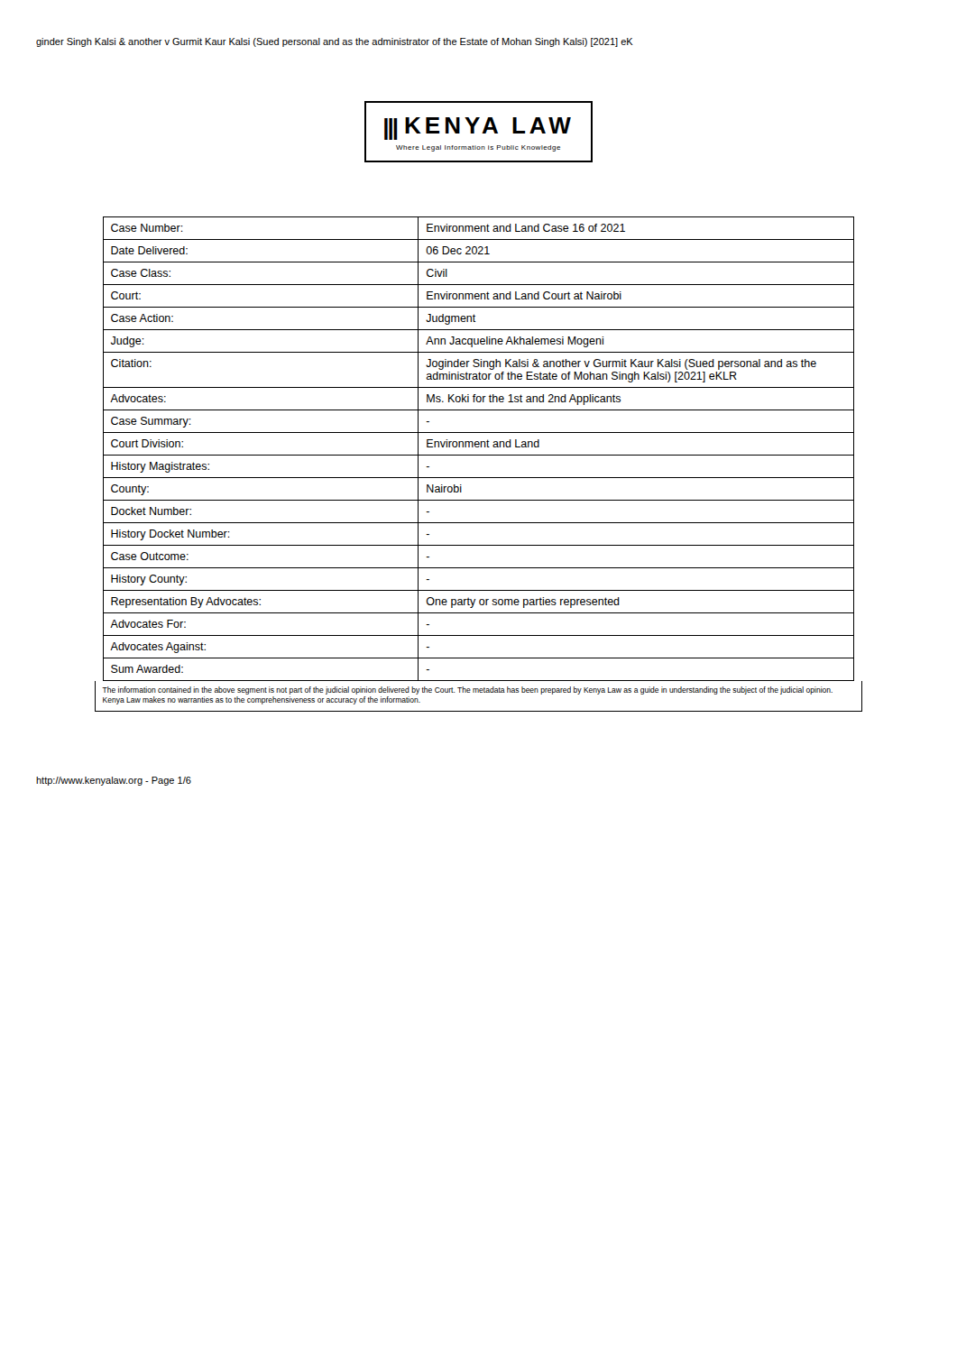ginder Singh Kalsi & another v Gurmit Kaur Kalsi (Sued personal and as the administrator of the Estate of Mohan Singh Kalsi) [2021] eK
|||KENYA LAW
Where Legal Information is Public Knowledge
| Case Number: | Environment and Land Case 16 of 2021 |
| Date Delivered: | 06 Dec 2021 |
| Case Class: | Civil |
| Court: | Environment and Land Court at Nairobi |
| Case Action: | Judgment |
| Judge: | Ann Jacqueline Akhalemesi Mogeni |
| Citation: | Joginder Singh Kalsi & another v Gurmit Kaur Kalsi (Sued personal and as the administrator of the Estate of Mohan Singh Kalsi) [2021] eKLR |
| Advocates: | Ms. Koki for the 1st and 2nd Applicants |
| Case Summary: | - |
| Court Division: | Environment and Land |
| History Magistrates: | - |
| County: | Nairobi |
| Docket Number: | - |
| History Docket Number: | - |
| Case Outcome: | - |
| History County: | - |
| Representation By Advocates: | One party or some parties represented |
| Advocates For: | - |
| Advocates Against: | - |
| Sum Awarded: | - |
The information contained in the above segment is not part of the judicial opinion delivered by the Court. The metadata has been prepared by Kenya Law as a guide in understanding the subject of the judicial opinion. Kenya Law makes no warranties as to the comprehensiveness or accuracy of the information.
http://www.kenyalaw.org - Page 1/6